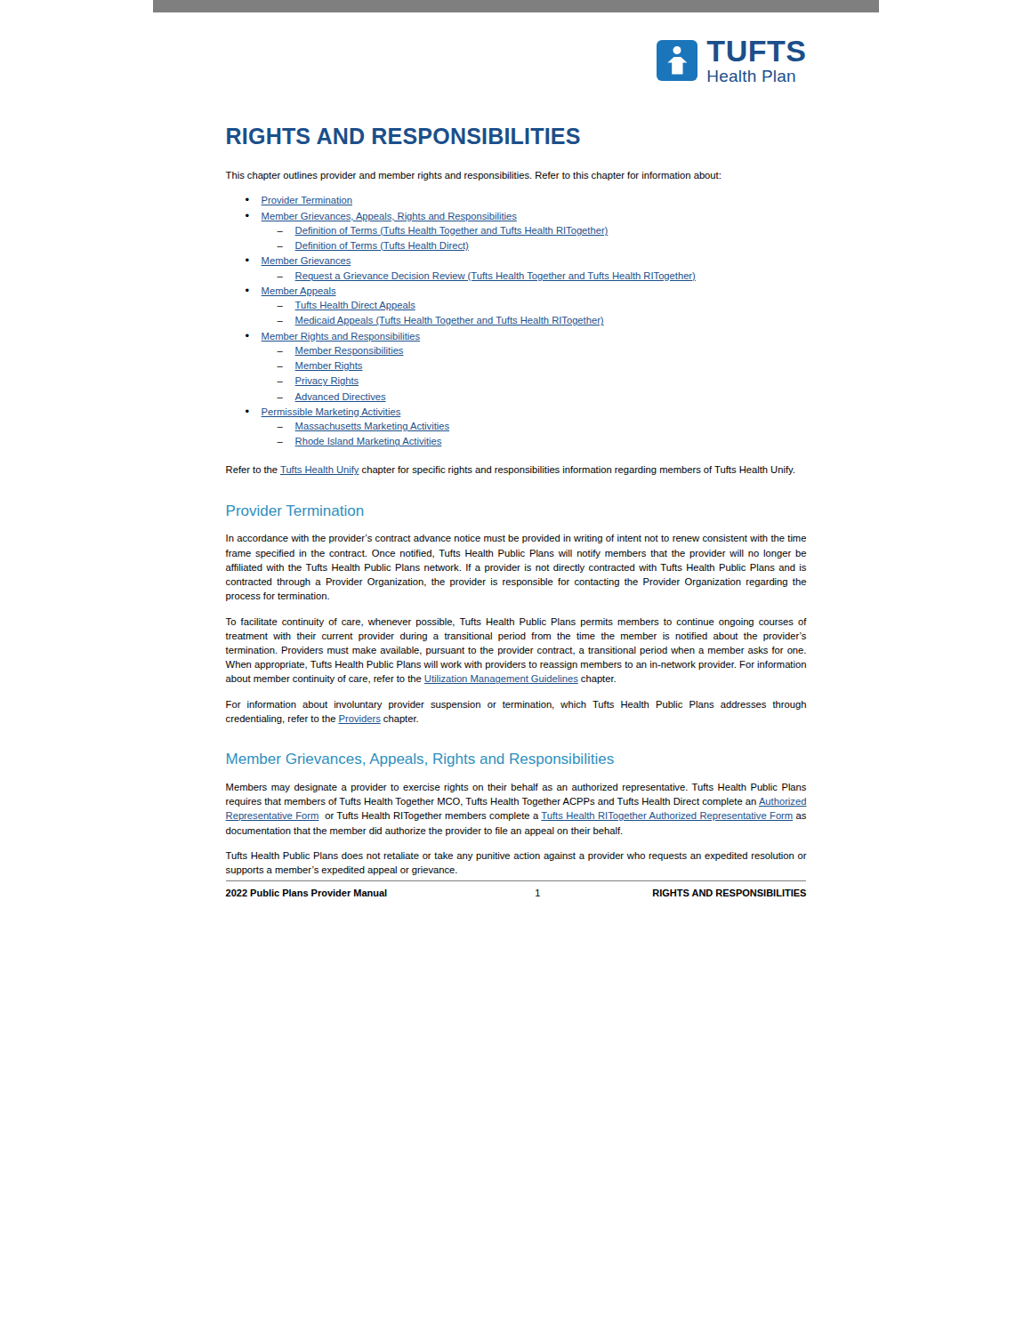TUFTS
Health Plan
RIGHTS AND RESPONSIBILITIES
This chapter outlines provider and member rights and responsibilities. Refer to this chapter for information about:
Provider Termination
Member Grievances, Appeals, Rights and Responsibilities
Definition of Terms (Tufts Health Together and Tufts Health RITogether)
Definition of Terms (Tufts Health Direct)
Member Grievances
Request a Grievance Decision Review (Tufts Health Together and Tufts Health RITogether)
Member Appeals
Tufts Health Direct Appeals
Medicaid Appeals (Tufts Health Together and Tufts Health RITogether)
Member Rights and Responsibilities
Member Responsibilities
Member Rights
Privacy Rights
Advanced Directives
Permissible Marketing Activities
Massachusetts Marketing Activities
Rhode Island Marketing Activities
Refer to the Tufts Health Unify chapter for specific rights and responsibilities information regarding members of Tufts Health Unify.
Provider Termination
In accordance with the provider’s contract advance notice must be provided in writing of intent not to renew consistent with the time frame specified in the contract. Once notified, Tufts Health Public Plans will notify members that the provider will no longer be affiliated with the Tufts Health Public Plans network. If a provider is not directly contracted with Tufts Health Public Plans and is contracted through a Provider Organization, the provider is responsible for contacting the Provider Organization regarding the process for termination.
To facilitate continuity of care, whenever possible, Tufts Health Public Plans permits members to continue ongoing courses of treatment with their current provider during a transitional period from the time the member is notified about the provider’s termination. Providers must make available, pursuant to the provider contract, a transitional period when a member asks for one. When appropriate, Tufts Health Public Plans will work with providers to reassign members to an in-network provider. For information about member continuity of care, refer to the Utilization Management Guidelines chapter.
For information about involuntary provider suspension or termination, which Tufts Health Public Plans addresses through credentialing, refer to the Providers chapter.
Member Grievances, Appeals, Rights and Responsibilities
Members may designate a provider to exercise rights on their behalf as an authorized representative. Tufts Health Public Plans requires that members of Tufts Health Together MCO, Tufts Health Together ACPPs and Tufts Health Direct complete an Authorized Representative Form or Tufts Health RITogether members complete a Tufts Health RITogether Authorized Representative Form as documentation that the member did authorize the provider to file an appeal on their behalf.
Tufts Health Public Plans does not retaliate or take any punitive action against a provider who requests an expedited resolution or supports a member’s expedited appeal or grievance.
2022 Public Plans Provider Manual
1
RIGHTS AND RESPONSIBILITIES